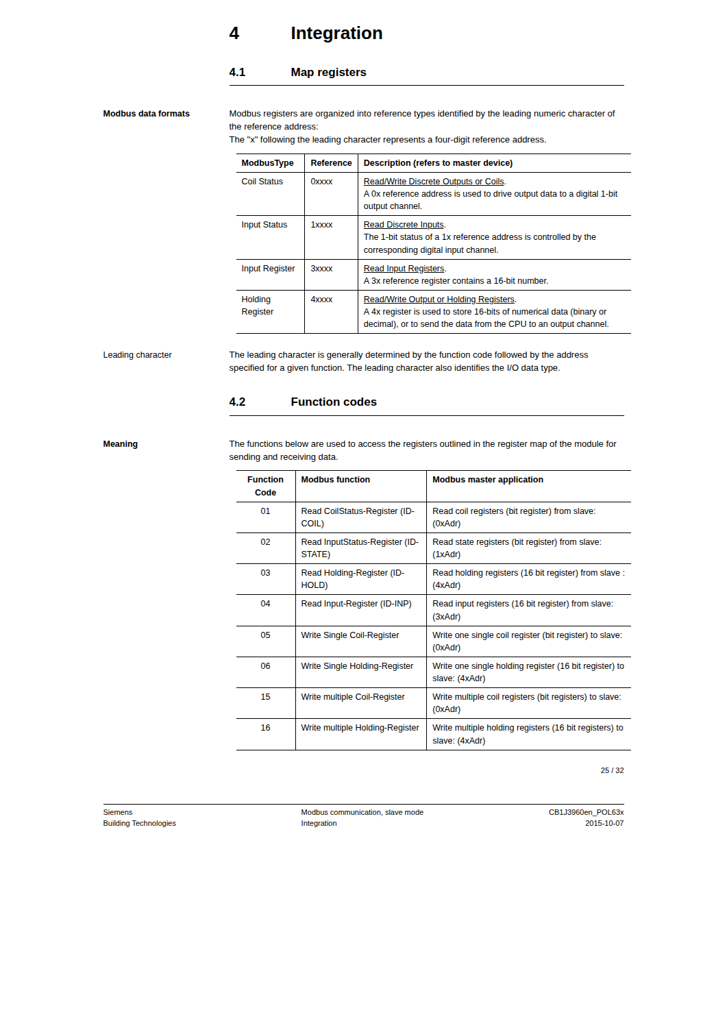4 Integration
4.1 Map registers
Modbus data formats
Modbus registers are organized into reference types identified by the leading numeric character of the reference address:
The "x" following the leading character represents a four-digit reference address.
| ModbusType | Reference | Description (refers to master device) |
| --- | --- | --- |
| Coil Status | 0xxxx | Read/Write Discrete Outputs or Coils . A 0x reference address is used to drive output data to a digital 1-bit output channel. |
| Input Status | 1xxxx | Read Discrete Inputs . The 1-bit status of a 1x reference address is controlled by the corresponding digital input channel. |
| Input Register | 3xxxx | Read Input Registers . A 3x reference register contains a 16-bit number. |
| Holding Register | 4xxxx | Read/Write Output or Holding Registers . A 4x register is used to store 16-bits of numerical data (binary or decimal), or to send the data from the CPU to an output channel. |
Leading character
The leading character is generally determined by the function code followed by the address specified for a given function. The leading character also identifies the I/O data type.
4.2 Function codes
Meaning
The functions below are used to access the registers outlined in the register map of the module for sending and receiving data.
| Function Code | Modbus function | Modbus master application |
| --- | --- | --- |
| 01 | Read CoilStatus-Register (ID-COIL) | Read coil registers (bit register) from slave: (0xAdr) |
| 02 | Read InputStatus-Register (ID-STATE) | Read state registers (bit register) from slave: (1xAdr) |
| 03 | Read Holding-Register (ID-HOLD) | Read holding registers (16 bit register) from slave :(4xAdr) |
| 04 | Read Input-Register (ID-INP) | Read input registers (16 bit register) from slave: (3xAdr) |
| 05 | Write Single Coil-Register | Write one single coil register (bit register) to slave: (0xAdr) |
| 06 | Write Single Holding-Register | Write one single holding register (16 bit register) to slave: (4xAdr) |
| 15 | Write multiple Coil-Register | Write multiple coil registers (bit registers) to slave: (0xAdr) |
| 16 | Write multiple Holding-Register | Write multiple holding registers (16 bit registers) to slave: (4xAdr) |
25 / 32
Siemens Building Technologies
Modbus communication, slave mode Integration
CB1J3960en_POL63x 2015-10-07